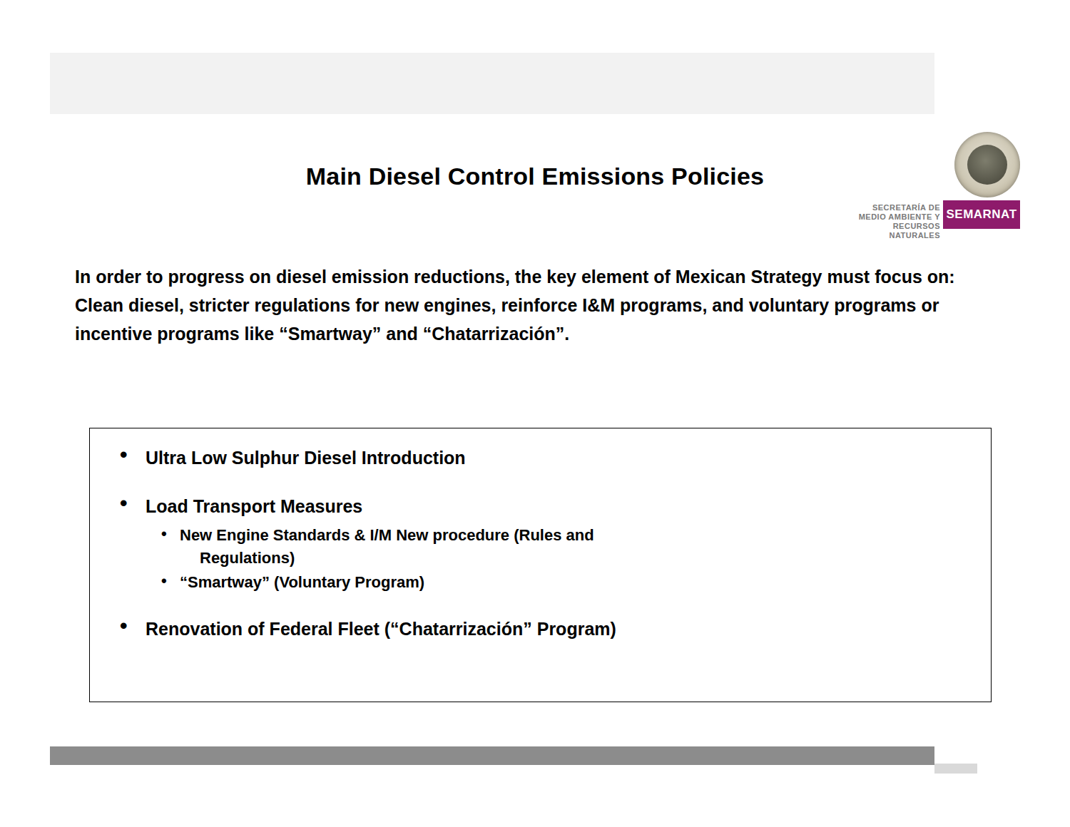SECRETARÍA DE
MEDIO AMBIENTE Y
RECURSOS NATURALES
SEMARNAT
Main Diesel Control Emissions Policies
In order to progress on diesel emission reductions, the key element of Mexican Strategy must focus on: Clean diesel, stricter regulations for new engines, reinforce I&M programs, and voluntary programs or incentive programs like “Smartway” and “Chatarrización”.
Ultra Low Sulphur Diesel Introduction
Load Transport Measures
New Engine Standards & I/M New procedure (Rules andRegulations)
“Smartway” (Voluntary Program)
Renovation of Federal Fleet (“Chatarrización” Program)